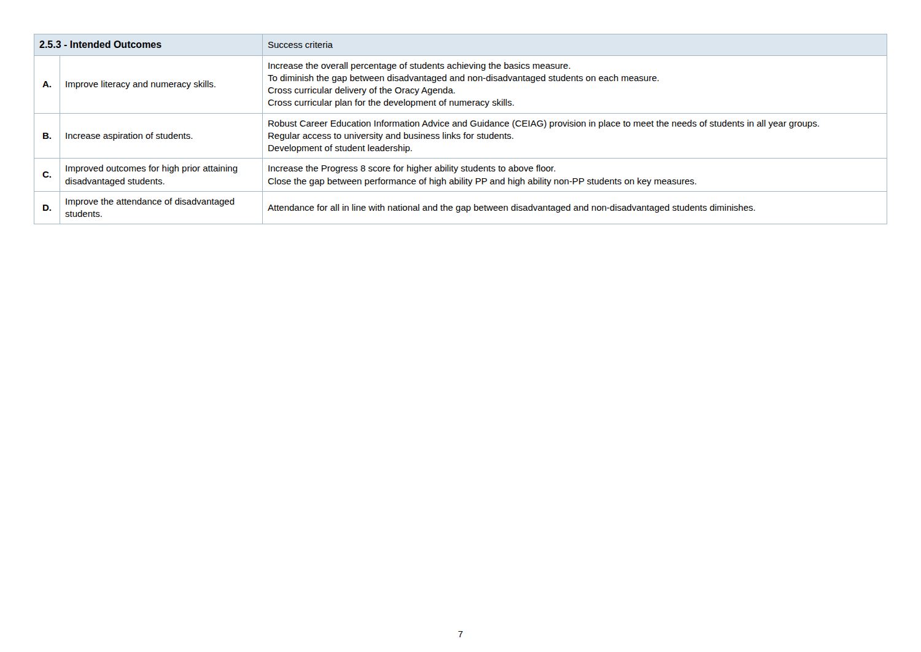| 2.5.3 - Intended Outcomes | Success criteria |
| --- | --- |
| A. | Improve literacy and numeracy skills. | Increase the overall percentage of students achieving the basics measure. To diminish the gap between disadvantaged and non-disadvantaged students on each measure. Cross curricular delivery of the Oracy Agenda. Cross curricular plan for the development of numeracy skills. |
| B. | Increase aspiration of students. | Robust Career Education Information Advice and Guidance (CEIAG) provision in place to meet the needs of students in all year groups. Regular access to university and business links for students. Development of student leadership. |
| C. | Improved outcomes for high prior attaining disadvantaged students. | Increase the Progress 8 score for higher ability students to above floor. Close the gap between performance of high ability PP and high ability non-PP students on key measures. |
| D. | Improve the attendance of disadvantaged students. | Attendance for all in line with national and the gap between disadvantaged and non-disadvantaged students diminishes. |
7